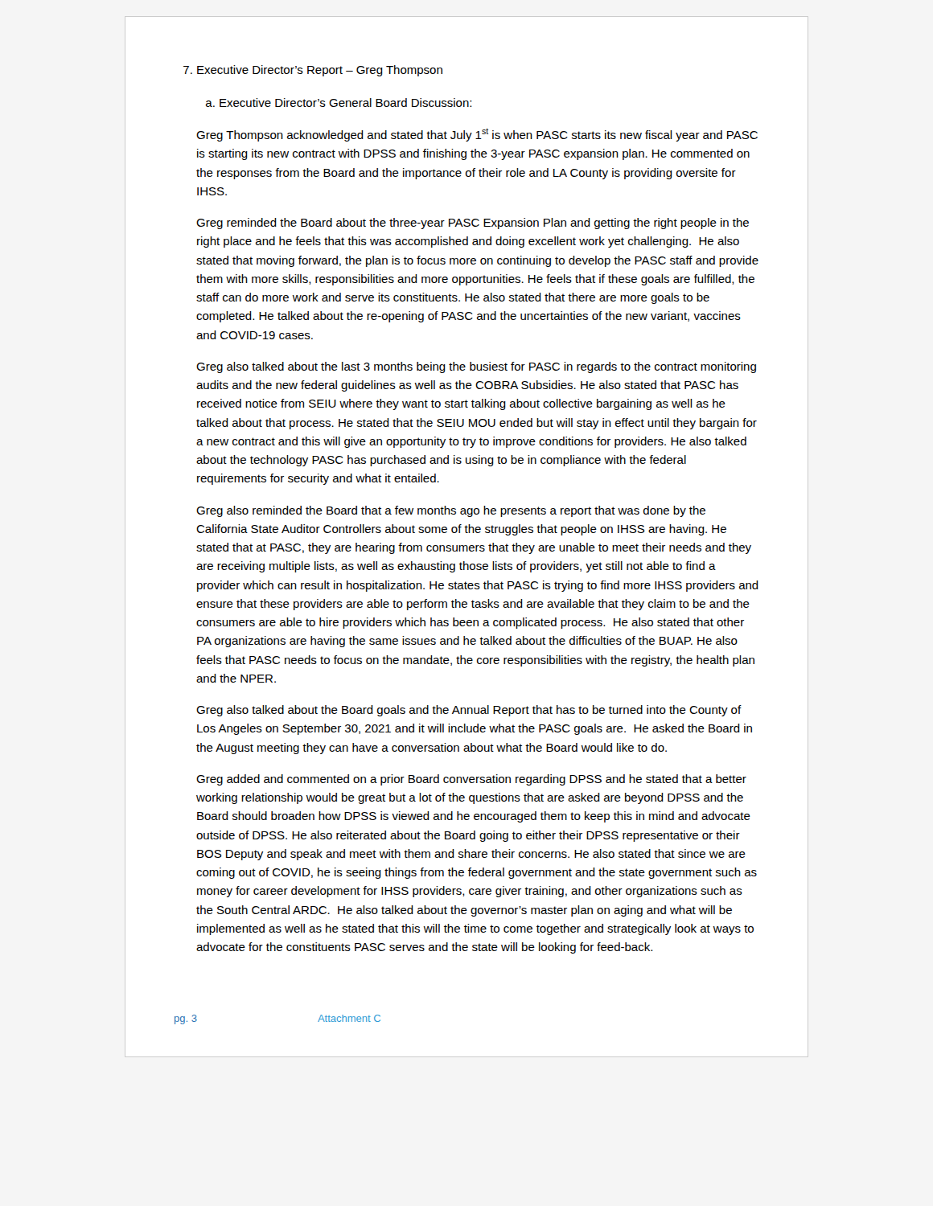Executive Director’s Report – Greg Thompson
Executive Director’s General Board Discussion:
Greg Thompson acknowledged and stated that July 1st is when PASC starts its new fiscal year and PASC is starting its new contract with DPSS and finishing the 3-year PASC expansion plan. He commented on the responses from the Board and the importance of their role and LA County is providing oversite for IHSS.
Greg reminded the Board about the three-year PASC Expansion Plan and getting the right people in the right place and he feels that this was accomplished and doing excellent work yet challenging. He also stated that moving forward, the plan is to focus more on continuing to develop the PASC staff and provide them with more skills, responsibilities and more opportunities. He feels that if these goals are fulfilled, the staff can do more work and serve its constituents. He also stated that there are more goals to be completed. He talked about the re-opening of PASC and the uncertainties of the new variant, vaccines and COVID-19 cases.
Greg also talked about the last 3 months being the busiest for PASC in regards to the contract monitoring audits and the new federal guidelines as well as the COBRA Subsidies. He also stated that PASC has received notice from SEIU where they want to start talking about collective bargaining as well as he talked about that process. He stated that the SEIU MOU ended but will stay in effect until they bargain for a new contract and this will give an opportunity to try to improve conditions for providers. He also talked about the technology PASC has purchased and is using to be in compliance with the federal requirements for security and what it entailed.
Greg also reminded the Board that a few months ago he presents a report that was done by the California State Auditor Controllers about some of the struggles that people on IHSS are having. He stated that at PASC, they are hearing from consumers that they are unable to meet their needs and they are receiving multiple lists, as well as exhausting those lists of providers, yet still not able to find a provider which can result in hospitalization. He states that PASC is trying to find more IHSS providers and ensure that these providers are able to perform the tasks and are available that they claim to be and the consumers are able to hire providers which has been a complicated process. He also stated that other PA organizations are having the same issues and he talked about the difficulties of the BUAP. He also feels that PASC needs to focus on the mandate, the core responsibilities with the registry, the health plan and the NPER.
Greg also talked about the Board goals and the Annual Report that has to be turned into the County of Los Angeles on September 30, 2021 and it will include what the PASC goals are. He asked the Board in the August meeting they can have a conversation about what the Board would like to do.
Greg added and commented on a prior Board conversation regarding DPSS and he stated that a better working relationship would be great but a lot of the questions that are asked are beyond DPSS and the Board should broaden how DPSS is viewed and he encouraged them to keep this in mind and advocate outside of DPSS. He also reiterated about the Board going to either their DPSS representative or their BOS Deputy and speak and meet with them and share their concerns. He also stated that since we are coming out of COVID, he is seeing things from the federal government and the state government such as money for career development for IHSS providers, care giver training, and other organizations such as the South Central ARDC. He also talked about the governor’s master plan on aging and what will be implemented as well as he stated that this will the time to come together and strategically look at ways to advocate for the constituents PASC serves and the state will be looking for feed-back.
pg. 3 Attachment C